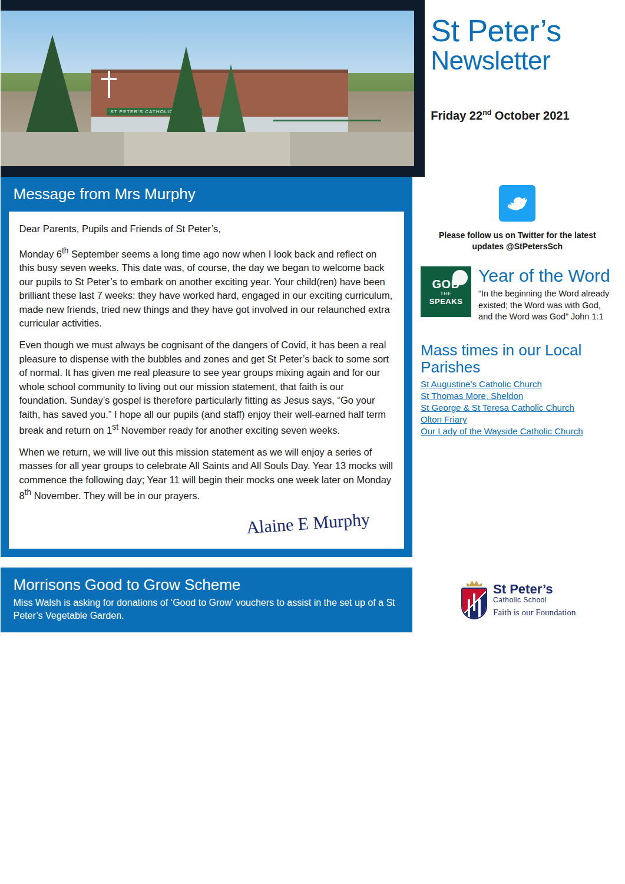St Peter’s
Newsletter
Friday 22nd October 2021
Message from Mrs Murphy
Dear Parents, Pupils and Friends of St Peter’s,
Monday 6th September seems a long time ago now when I look back and reflect on this busy seven weeks. This date was, of course, the day we began to welcome back our pupils to St Peter’s to embark on another exciting year. Your child(ren) have been brilliant these last 7 weeks: they have worked hard, engaged in our exciting curriculum, made new friends, tried new things and they have got involved in our relaunched extra curricular activities.
Even though we must always be cognisant of the dangers of Covid, it has been a real pleasure to dispense with the bubbles and zones and get St Peter’s back to some sort of normal. It has given me real pleasure to see year groups mixing again and for our whole school community to living out our mission statement, that faith is our foundation. Sunday’s gospel is therefore particularly fitting as Jesus says, “Go your faith, has saved you.” I hope all our pupils (and staff) enjoy their well-earned half term break and return on 1st November ready for another exciting seven weeks.
When we return, we will live out this mission statement as we will enjoy a series of masses for all year groups to celebrate All Saints and All Souls Day. Year 13 mocks will commence the following day; Year 11 will begin their mocks one week later on Monday 8th November. They will be in our prayers.
Alaine E Murphy
Please follow us on Twitter for the latest updates @StPetersSch
GOD THE SPEAKS
Year of the Word
“In the beginning the Word already existed; the Word was with God, and the Word was God” John 1:1
Mass times in our Local Parishes
St Augustine’s Catholic Church
St Thomas More, Sheldon
St George & St Teresa Catholic Church
Olton Friary
Our Lady of the Wayside Catholic Church
Morrisons Good to Grow Scheme
Miss Walsh is asking for donations of ‘Good to Grow’ vouchers to assist in the set up of a St Peter’s Vegetable Garden.
St Peter’s
Catholic School
Faith is our Foundation